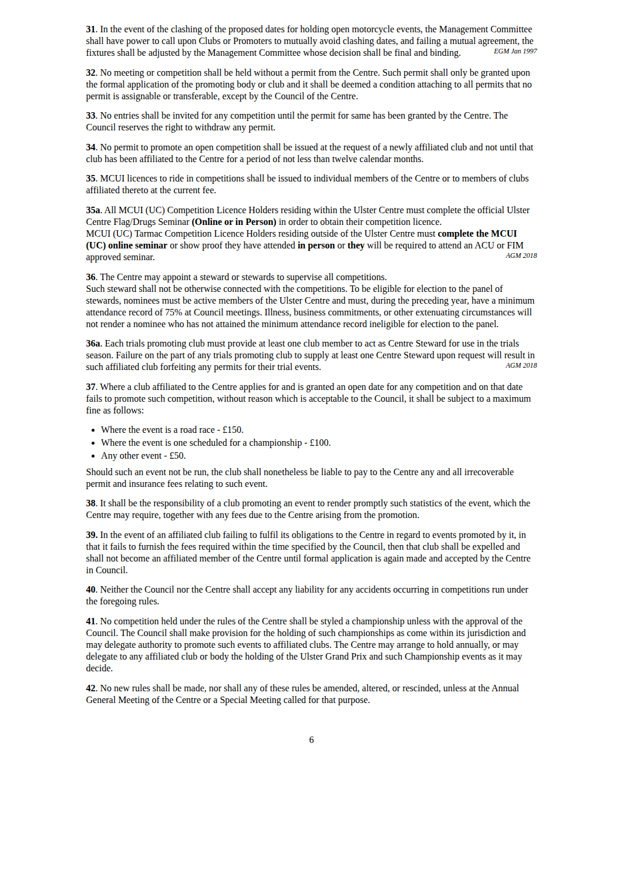31. In the event of the clashing of the proposed dates for holding open motorcycle events, the Management Committee shall have power to call upon Clubs or Promoters to mutually avoid clashing dates, and failing a mutual agreement, the fixtures shall be adjusted by the Management Committee whose decision shall be final and binding. EGM Jan 1997
32. No meeting or competition shall be held without a permit from the Centre. Such permit shall only be granted upon the formal application of the promoting body or club and it shall be deemed a condition attaching to all permits that no permit is assignable or transferable, except by the Council of the Centre.
33. No entries shall be invited for any competition until the permit for same has been granted by the Centre. The Council reserves the right to withdraw any permit.
34. No permit to promote an open competition shall be issued at the request of a newly affiliated club and not until that club has been affiliated to the Centre for a period of not less than twelve calendar months.
35. MCUI licences to ride in competitions shall be issued to individual members of the Centre or to members of clubs affiliated thereto at the current fee.
35a. All MCUI (UC) Competition Licence Holders residing within the Ulster Centre must complete the official Ulster Centre Flag/Drugs Seminar (Online or in Person) in order to obtain their competition licence.
MCUI (UC) Tarmac Competition Licence Holders residing outside of the Ulster Centre must complete the MCUI (UC) online seminar or show proof they have attended in person or they will be required to attend an ACU or FIM approved seminar. AGM 2018
36. The Centre may appoint a steward or stewards to supervise all competitions.
Such steward shall not be otherwise connected with the competitions. To be eligible for election to the panel of stewards, nominees must be active members of the Ulster Centre and must, during the preceding year, have a minimum attendance record of 75% at Council meetings. Illness, business commitments, or other extenuating circumstances will not render a nominee who has not attained the minimum attendance record ineligible for election to the panel.
36a. Each trials promoting club must provide at least one club member to act as Centre Steward for use in the trials season. Failure on the part of any trials promoting club to supply at least one Centre Steward upon request will result in such affiliated club forfeiting any permits for their trial events. AGM 2018
37. Where a club affiliated to the Centre applies for and is granted an open date for any competition and on that date fails to promote such competition, without reason which is acceptable to the Council, it shall be subject to a maximum fine as follows:
Where the event is a road race - £150.
Where the event is one scheduled for a championship - £100.
Any other event - £50.
Should such an event not be run, the club shall nonetheless be liable to pay to the Centre any and all irrecoverable permit and insurance fees relating to such event.
38. It shall be the responsibility of a club promoting an event to render promptly such statistics of the event, which the Centre may require, together with any fees due to the Centre arising from the promotion.
39. In the event of an affiliated club failing to fulfil its obligations to the Centre in regard to events promoted by it, in that it fails to furnish the fees required within the time specified by the Council, then that club shall be expelled and shall not become an affiliated member of the Centre until formal application is again made and accepted by the Centre in Council.
40. Neither the Council nor the Centre shall accept any liability for any accidents occurring in competitions run under the foregoing rules.
41. No competition held under the rules of the Centre shall be styled a championship unless with the approval of the Council. The Council shall make provision for the holding of such championships as come within its jurisdiction and may delegate authority to promote such events to affiliated clubs. The Centre may arrange to hold annually, or may delegate to any affiliated club or body the holding of the Ulster Grand Prix and such Championship events as it may decide.
42. No new rules shall be made, nor shall any of these rules be amended, altered, or rescinded, unless at the Annual General Meeting of the Centre or a Special Meeting called for that purpose.
6